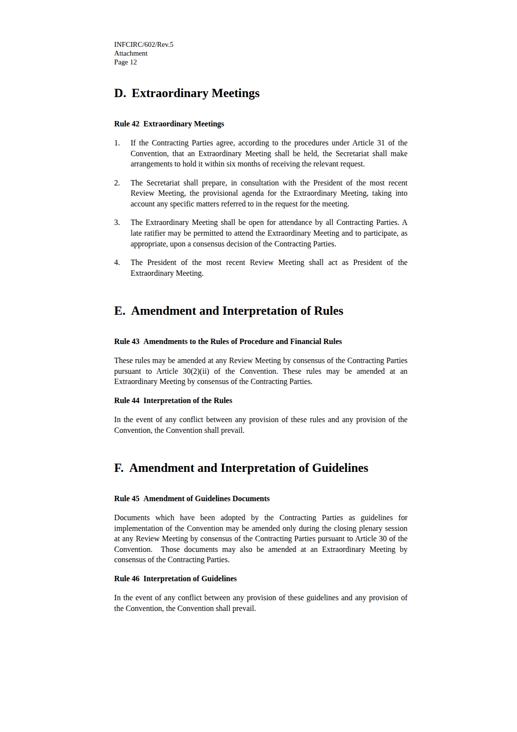INFCIRC/602/Rev.5
Attachment
Page 12
D. Extraordinary Meetings
Rule 42 Extraordinary Meetings
1. If the Contracting Parties agree, according to the procedures under Article 31 of the Convention, that an Extraordinary Meeting shall be held, the Secretariat shall make arrangements to hold it within six months of receiving the relevant request.
2. The Secretariat shall prepare, in consultation with the President of the most recent Review Meeting, the provisional agenda for the Extraordinary Meeting, taking into account any specific matters referred to in the request for the meeting.
3. The Extraordinary Meeting shall be open for attendance by all Contracting Parties. A late ratifier may be permitted to attend the Extraordinary Meeting and to participate, as appropriate, upon a consensus decision of the Contracting Parties.
4. The President of the most recent Review Meeting shall act as President of the Extraordinary Meeting.
E. Amendment and Interpretation of Rules
Rule 43 Amendments to the Rules of Procedure and Financial Rules
These rules may be amended at any Review Meeting by consensus of the Contracting Parties pursuant to Article 30(2)(ii) of the Convention. These rules may be amended at an Extraordinary Meeting by consensus of the Contracting Parties.
Rule 44 Interpretation of the Rules
In the event of any conflict between any provision of these rules and any provision of the Convention, the Convention shall prevail.
F. Amendment and Interpretation of Guidelines
Rule 45 Amendment of Guidelines Documents
Documents which have been adopted by the Contracting Parties as guidelines for implementation of the Convention may be amended only during the closing plenary session at any Review Meeting by consensus of the Contracting Parties pursuant to Article 30 of the Convention. Those documents may also be amended at an Extraordinary Meeting by consensus of the Contracting Parties.
Rule 46 Interpretation of Guidelines
In the event of any conflict between any provision of these guidelines and any provision of the Convention, the Convention shall prevail.